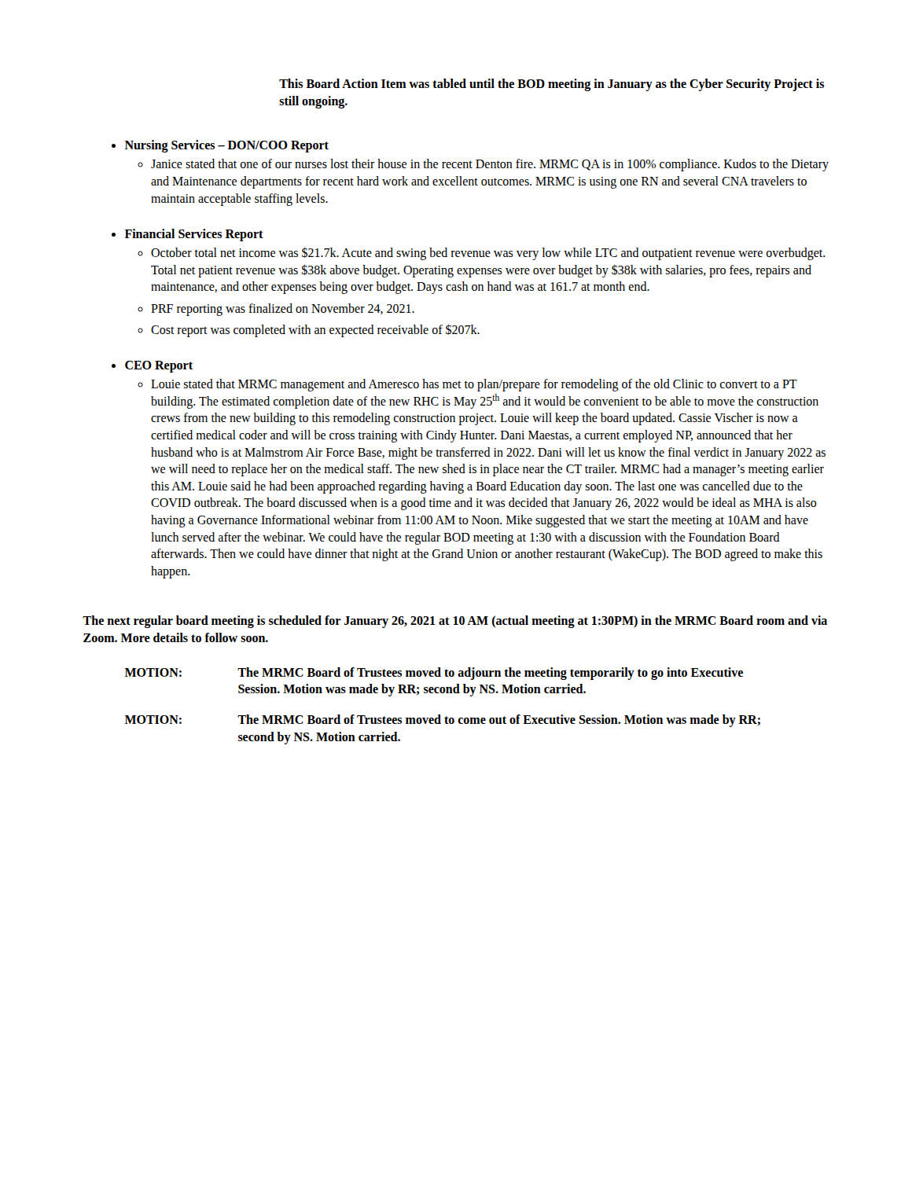This Board Action Item was tabled until the BOD meeting in January as the Cyber Security Project is still ongoing.
Nursing Services – DON/COO Report
Janice stated that one of our nurses lost their house in the recent Denton fire. MRMC QA is in 100% compliance. Kudos to the Dietary and Maintenance departments for recent hard work and excellent outcomes. MRMC is using one RN and several CNA travelers to maintain acceptable staffing levels.
Financial Services Report
October total net income was $21.7k. Acute and swing bed revenue was very low while LTC and outpatient revenue were overbudget. Total net patient revenue was $38k above budget. Operating expenses were over budget by $38k with salaries, pro fees, repairs and maintenance, and other expenses being over budget. Days cash on hand was at 161.7 at month end.
PRF reporting was finalized on November 24, 2021.
Cost report was completed with an expected receivable of $207k.
CEO Report
Louie stated that MRMC management and Ameresco has met to plan/prepare for remodeling of the old Clinic to convert to a PT building. The estimated completion date of the new RHC is May 25th and it would be convenient to be able to move the construction crews from the new building to this remodeling construction project. Louie will keep the board updated. Cassie Vischer is now a certified medical coder and will be cross training with Cindy Hunter. Dani Maestas, a current employed NP, announced that her husband who is at Malmstrom Air Force Base, might be transferred in 2022. Dani will let us know the final verdict in January 2022 as we will need to replace her on the medical staff. The new shed is in place near the CT trailer. MRMC had a manager’s meeting earlier this AM. Louie said he had been approached regarding having a Board Education day soon. The last one was cancelled due to the COVID outbreak. The board discussed when is a good time and it was decided that January 26, 2022 would be ideal as MHA is also having a Governance Informational webinar from 11:00 AM to Noon. Mike suggested that we start the meeting at 10AM and have lunch served after the webinar. We could have the regular BOD meeting at 1:30 with a discussion with the Foundation Board afterwards. Then we could have dinner that night at the Grand Union or another restaurant (WakeCup). The BOD agreed to make this happen.
The next regular board meeting is scheduled for January 26, 2021 at 10 AM (actual meeting at 1:30PM) in the MRMC Board room and via Zoom. More details to follow soon.
| MOTION: | The MRMC Board of Trustees moved to adjourn the meeting temporarily to go into Executive Session. Motion was made by RR; second by NS. Motion carried. |
| MOTION: | The MRMC Board of Trustees moved to come out of Executive Session. Motion was made by RR; second by NS. Motion carried. |